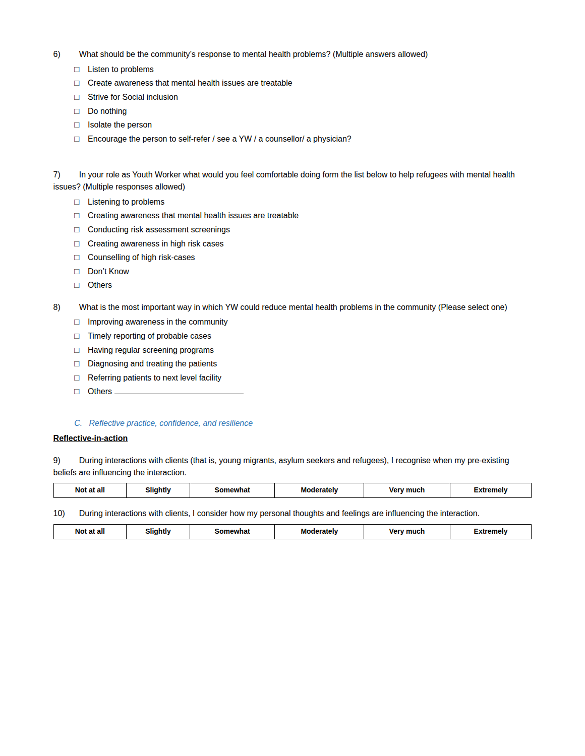6) What should be the community’s response to mental health problems? (Multiple answers allowed)
Listen to problems
Create awareness that mental health issues are treatable
Strive for Social inclusion
Do nothing
Isolate the person
Encourage the person to self-refer / see a YW / a counsellor/ a physician?
7) In your role as Youth Worker what would you feel comfortable doing form the list below to help refugees with mental health issues? (Multiple responses allowed)
Listening to problems
Creating awareness that mental health issues are treatable
Conducting risk assessment screenings
Creating awareness in high risk cases
Counselling of high risk-cases
Don’t Know
Others
8) What is the most important way in which YW could reduce mental health problems in the community (Please select one)
Improving awareness in the community
Timely reporting of probable cases
Having regular screening programs
Diagnosing and treating the patients
Referring patients to next level facility
Others
C. Reflective practice, confidence, and resilience
Reflective-in-action
9) During interactions with clients (that is, young migrants, asylum seekers and refugees), I recognise when my pre-existing beliefs are influencing the interaction.
| Not at all | Slightly | Somewhat | Moderately | Very much | Extremely |
10) During interactions with clients, I consider how my personal thoughts and feelings are influencing the interaction.
| Not at all | Slightly | Somewhat | Moderately | Very much | Extremely |